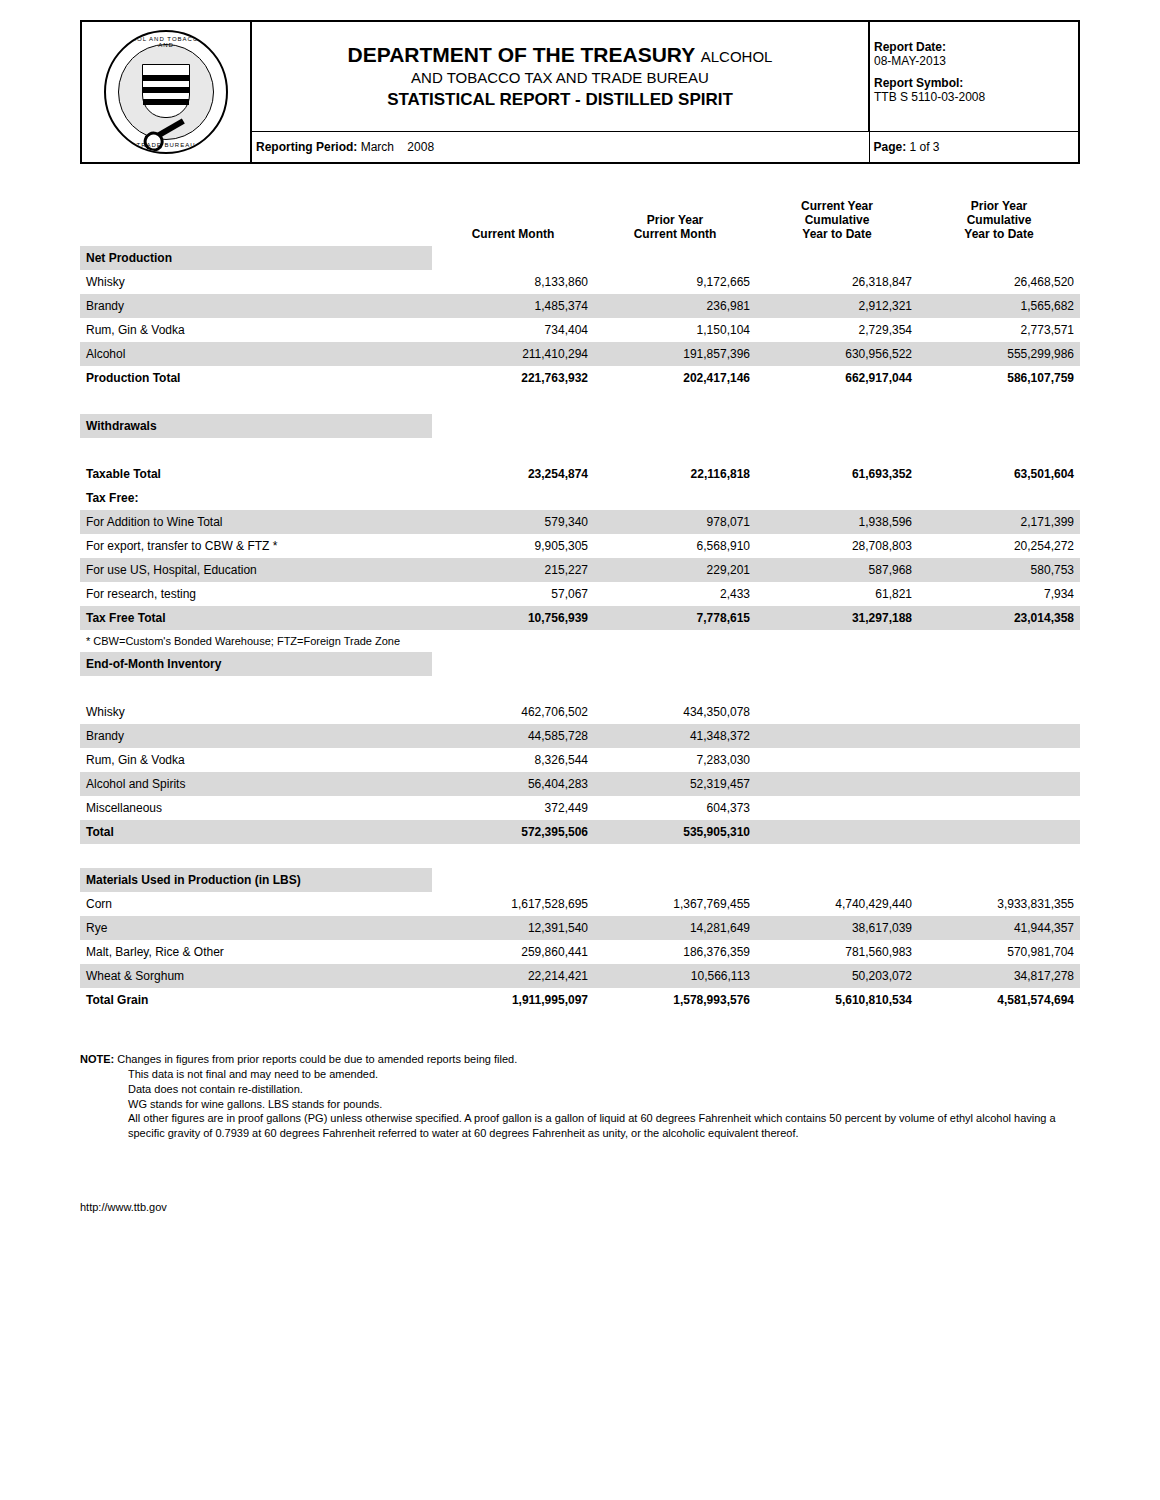| ALCOHOL AND TOBACCO TAX AND TRADE BUREAU | DEPARTMENT OF THE TREASURY ALCOHOL AND TOBACCO TAX AND TRADE BUREAU STATISTICAL REPORT - DISTILLED SPIRIT | Report Date: 08-MAY-2013 Report Symbol: TTB S 5110-03-2008 |
| Reporting Period: March 2008 | Page: 1 of 3 |
| | Current Month | Prior Year Current Month | Current Year Cumulative Year to Date | Prior Year Cumulative Year to Date |
| Net Production | | | | |
| Whisky | 8,133,860 | 9,172,665 | 26,318,847 | 26,468,520 |
| Brandy | 1,485,374 | 236,981 | 2,912,321 | 1,565,682 |
| Rum, Gin & Vodka | 734,404 | 1,150,104 | 2,729,354 | 2,773,571 |
| Alcohol | 211,410,294 | 191,857,396 | 630,956,522 | 555,299,986 |
| Production Total | 221,763,932 | 202,417,146 | 662,917,044 | 586,107,759 |
| Withdrawals | | | | |
| Taxable Total | 23,254,874 | 22,116,818 | 61,693,352 | 63,501,604 |
| Tax Free: | | | | |
| For Addition to Wine Total | 579,340 | 978,071 | 1,938,596 | 2,171,399 |
| For export, transfer to CBW & FTZ * | 9,905,305 | 6,568,910 | 28,708,803 | 20,254,272 |
| For use US, Hospital, Education | 215,227 | 229,201 | 587,968 | 580,753 |
| For research, testing | 57,067 | 2,433 | 61,821 | 7,934 |
| Tax Free Total | 10,756,939 | 7,778,615 | 31,297,188 | 23,014,358 |
| * CBW=Custom's Bonded Warehouse; FTZ=Foreign Trade Zone |
| End-of-Month Inventory | | | | |
| Whisky | 462,706,502 | 434,350,078 | | |
| Brandy | 44,585,728 | 41,348,372 | | |
| Rum, Gin & Vodka | 8,326,544 | 7,283,030 | | |
| Alcohol and Spirits | 56,404,283 | 52,319,457 | | |
| Miscellaneous | 372,449 | 604,373 | | |
| Total | 572,395,506 | 535,905,310 | | |
| Materials Used in Production (in LBS) | | | | |
| Corn | 1,617,528,695 | 1,367,769,455 | 4,740,429,440 | 3,933,831,355 |
| Rye | 12,391,540 | 14,281,649 | 38,617,039 | 41,944,357 |
| Malt, Barley, Rice & Other | 259,860,441 | 186,376,359 | 781,560,983 | 570,981,704 |
| Wheat & Sorghum | 22,214,421 | 10,566,113 | 50,203,072 | 34,817,278 |
| Total Grain | 1,911,995,097 | 1,578,993,576 | 5,610,810,534 | 4,581,574,694 |
NOTE: Changes in figures from prior reports could be due to amended reports being filed.
This data is not final and may need to be amended.
Data does not contain re-distillation.
WG stands for wine gallons. LBS stands for pounds.
All other figures are in proof gallons (PG) unless otherwise specified. A proof gallon is a gallon of liquid at 60 degrees Fahrenheit which contains 50 percent by volume of ethyl alcohol having a specific gravity of 0.7939 at 60 degrees Fahrenheit referred to water at 60 degrees Fahrenheit as unity, or the alcoholic equivalent thereof.
http://www.ttb.gov